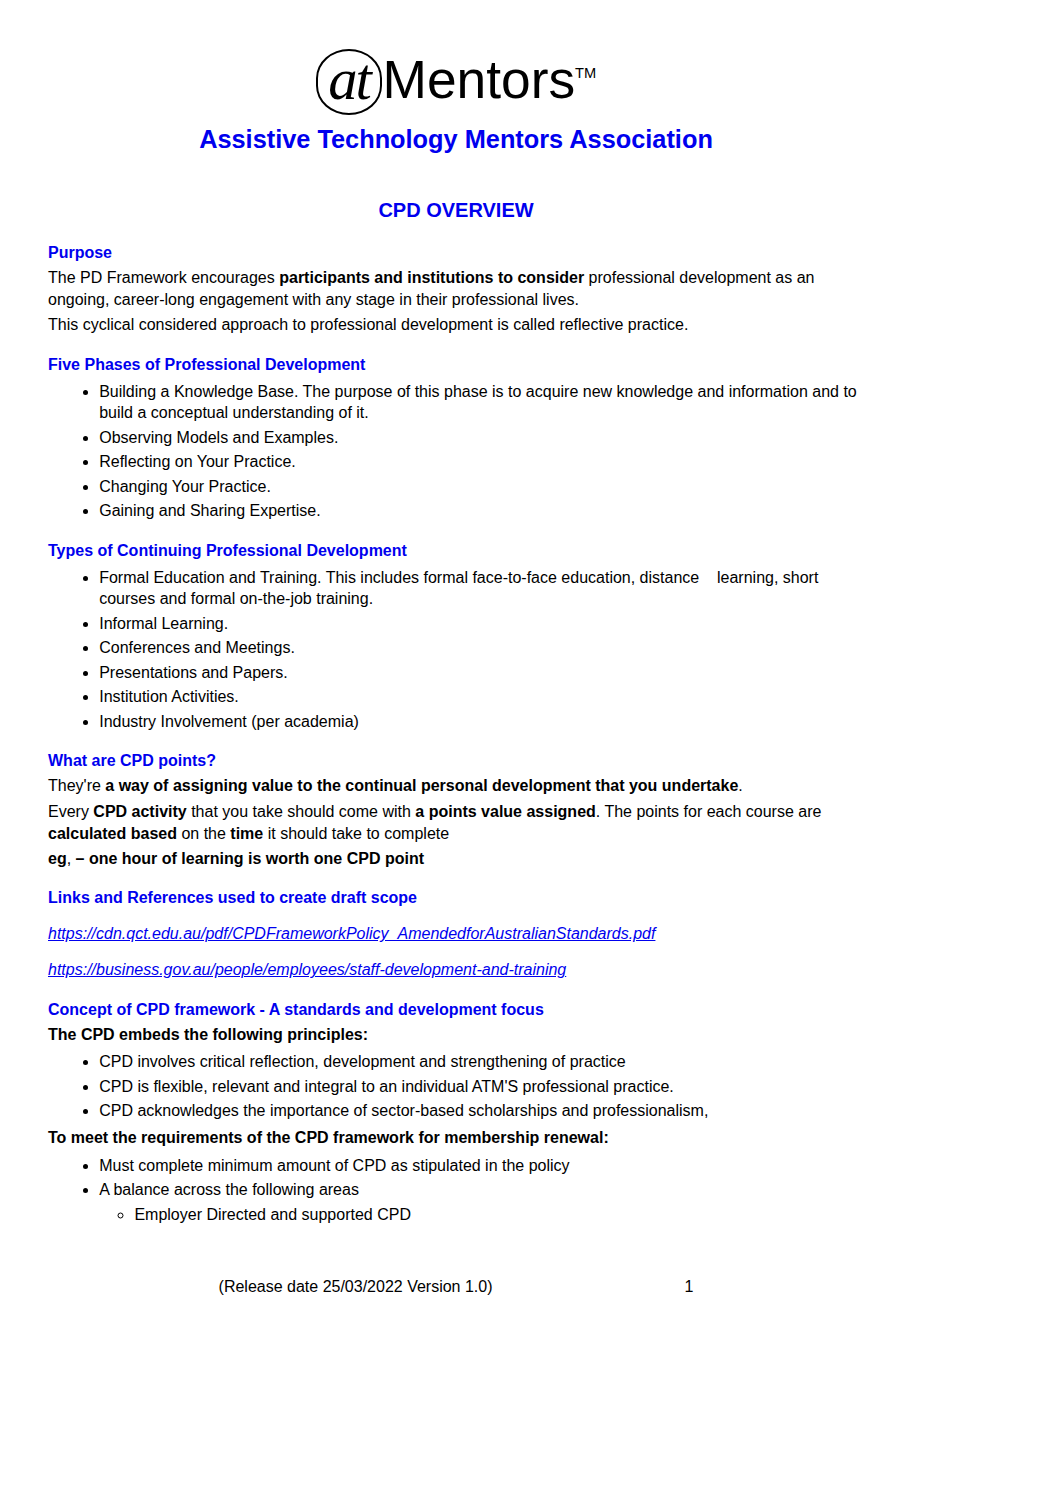at Mentors TM
Assistive Technology Mentors Association
CPD OVERVIEW
Purpose
The PD Framework encourages participants and institutions to consider professional development as an ongoing, career-long engagement with any stage in their professional lives.
This cyclical considered approach to professional development is called reflective practice.
Five Phases of Professional Development
Building a Knowledge Base. The purpose of this phase is to acquire new knowledge and information and to build a conceptual understanding of it.
Observing Models and Examples.
Reflecting on Your Practice.
Changing Your Practice.
Gaining and Sharing Expertise.
Types of Continuing Professional Development
Formal Education and Training. This includes formal face-to-face education, distance learning, short courses and formal on-the-job training.
Informal Learning.
Conferences and Meetings.
Presentations and Papers.
Institution Activities.
Industry Involvement (per academia)
What are CPD points?
They're a way of assigning value to the continual personal development that you undertake.
Every CPD activity that you take should come with a points value assigned. The points for each course are calculated based on the time it should take to complete
eg, – one hour of learning is worth one CPD point
Links and References used to create draft scope
https://cdn.qct.edu.au/pdf/CPDFrameworkPolicy_AmendedforAustralianStandards.pdf
https://business.gov.au/people/employees/staff-development-and-training
Concept of CPD framework - A standards and development focus
The CPD embeds the following principles:
CPD involves critical reflection, development and strengthening of practice
CPD is flexible, relevant and integral to an individual ATM'S professional practice.
CPD acknowledges the importance of sector-based scholarships and professionalism,
To meet the requirements of the CPD framework for membership renewal:
Must complete minimum amount of CPD as stipulated in the policy
A balance across the following areas
Employer Directed and supported CPD
(Release date 25/03/2022 Version 1.0) 1